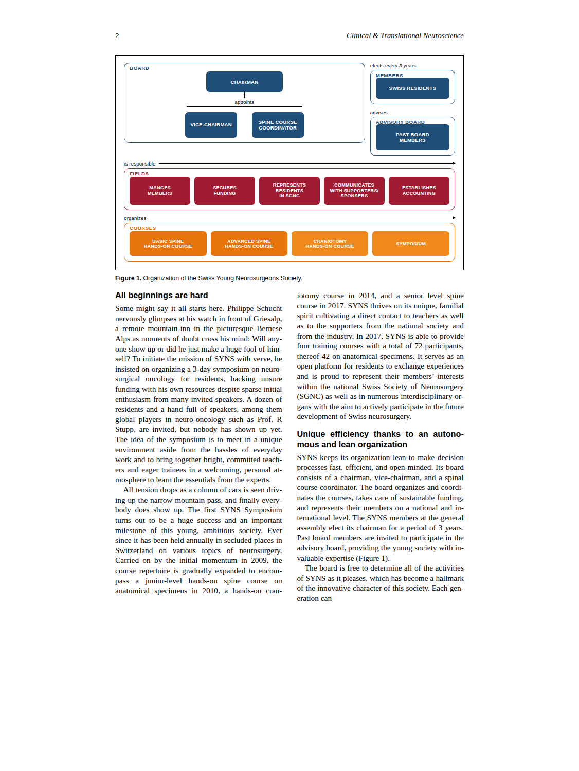2 Clinical & Translational Neuroscience
BOARD
CHAIRMAN
appoints
VICE-CHAIRMAN
SPINE COURSE
COORDINATOR
elects every 3 years
MEMBERS
SWISS RESIDENTS
advises
ADVISORY BOARD
PAST BOARD
MEMBERS
is responsible
FIELDS
MANGES
MEMBERS
SECURES
FUNDING
REPRESENTS
RESIDENTS
IN SGNC
COMMUNICATES
WITH SUPPORTERS/
SPONSERS
ESTABLISHES
ACCOUNTING
organizes
COURSES
BASIC SPINE
HANDS-ON COURSE
ADVANCED SPINE
HANDS-ON COURSE
CRANIOTOMY
HANDS-ON COURSE
SYMPOSIUM
Figure 1. Organization of the Swiss Young Neurosurgeons Society.
All beginnings are hard
Some might say it all starts here. Philippe Schucht nervously glimpses at his watch in front of Griesalp, a remote mountain-inn in the picturesque Bernese Alps as moments of doubt cross his mind: Will anyone show up or did he just make a huge fool of himself? To initiate the mission of SYNS with verve, he insisted on organizing a 3-day symposium on neurosurgical oncology for residents, backing unsure funding with his own resources despite sparse initial enthusiasm from many invited speakers. A dozen of residents and a hand full of speakers, among them global players in neuro-oncology such as Prof. R Stupp, are invited, but nobody has shown up yet. The idea of the symposium is to meet in a unique environment aside from the hassles of everyday work and to bring together bright, committed teachers and eager trainees in a welcoming, personal atmosphere to learn the essentials from the experts.
All tension drops as a column of cars is seen driving up the narrow mountain pass, and finally everybody does show up. The first SYNS Symposium turns out to be a huge success and an important milestone of this young, ambitious society. Ever since it has been held annually in secluded places in Switzerland on various topics of neurosurgery. Carried on by the initial momentum in 2009, the course repertoire is gradually expanded to encompass a junior-level hands-on spine course on anatomical specimens in 2010, a hands-on craniotomy course in 2014, and a senior level spine course in 2017. SYNS thrives on its unique, familial spirit cultivating a direct contact to teachers as well as to the supporters from the national society and from the industry. In 2017, SYNS is able to provide four training courses with a total of 72 participants, thereof 42 on anatomical specimens. It serves as an open platform for residents to exchange experiences and is proud to represent their members’ interests within the national Swiss Society of Neurosurgery (SGNC) as well as in numerous interdisciplinary organs with the aim to actively participate in the future development of Swiss neurosurgery.
Unique efficiency thanks to an autonomous and lean organization
SYNS keeps its organization lean to make decision processes fast, efficient, and open-minded. Its board consists of a chairman, vice-chairman, and a spinal course coordinator. The board organizes and coordinates the courses, takes care of sustainable funding, and represents their members on a national and international level. The SYNS members at the general assembly elect its chairman for a period of 3 years. Past board members are invited to participate in the advisory board, providing the young society with invaluable expertise (Figure 1).
The board is free to determine all of the activities of SYNS as it pleases, which has become a hallmark of the innovative character of this society. Each generation can